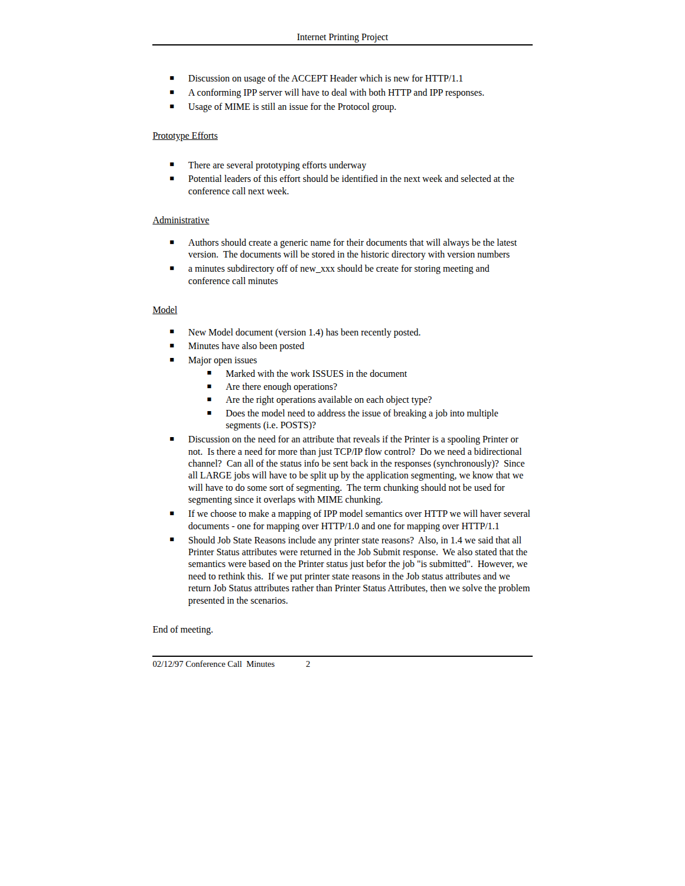Internet Printing Project
Discussion on usage of the ACCEPT Header which is new for HTTP/1.1
A conforming IPP server will have to deal with both HTTP and IPP responses.
Usage of MIME is still an issue for the Protocol group.
Prototype Efforts
There are several prototyping efforts underway
Potential leaders of this effort should be identified in the next week and selected at the conference call next week.
Administrative
Authors should create a generic name for their documents that will always be the latest version. The documents will be stored in the historic directory with version numbers
a minutes subdirectory off of new_xxx should be create for storing meeting and conference call minutes
Model
New Model document (version 1.4) has been recently posted.
Minutes have also been posted
Major open issues
Marked with the work ISSUES in the document
Are there enough operations?
Are the right operations available on each object type?
Does the model need to address the issue of breaking a job into multiple segments (i.e. POSTS)?
Discussion on the need for an attribute that reveals if the Printer is a spooling Printer or not. Is there a need for more than just TCP/IP flow control? Do we need a bidirectional channel? Can all of the status info be sent back in the responses (synchronously)? Since all LARGE jobs will have to be split up by the application segmenting, we know that we will have to do some sort of segmenting. The term chunking should not be used for segmenting since it overlaps with MIME chunking.
If we choose to make a mapping of IPP model semantics over HTTP we will haver several documents - one for mapping over HTTP/1.0 and one for mapping over HTTP/1.1
Should Job State Reasons include any printer state reasons? Also, in 1.4 we said that all Printer Status attributes were returned in the Job Submit response. We also stated that the semantics were based on the Printer status just befor the job "is submitted". However, we need to rethink this. If we put printer state reasons in the Job status attributes and we return Job Status attributes rather than Printer Status Attributes, then we solve the problem presented in the scenarios.
End of meeting.
02/12/97 Conference Call Minutes 2